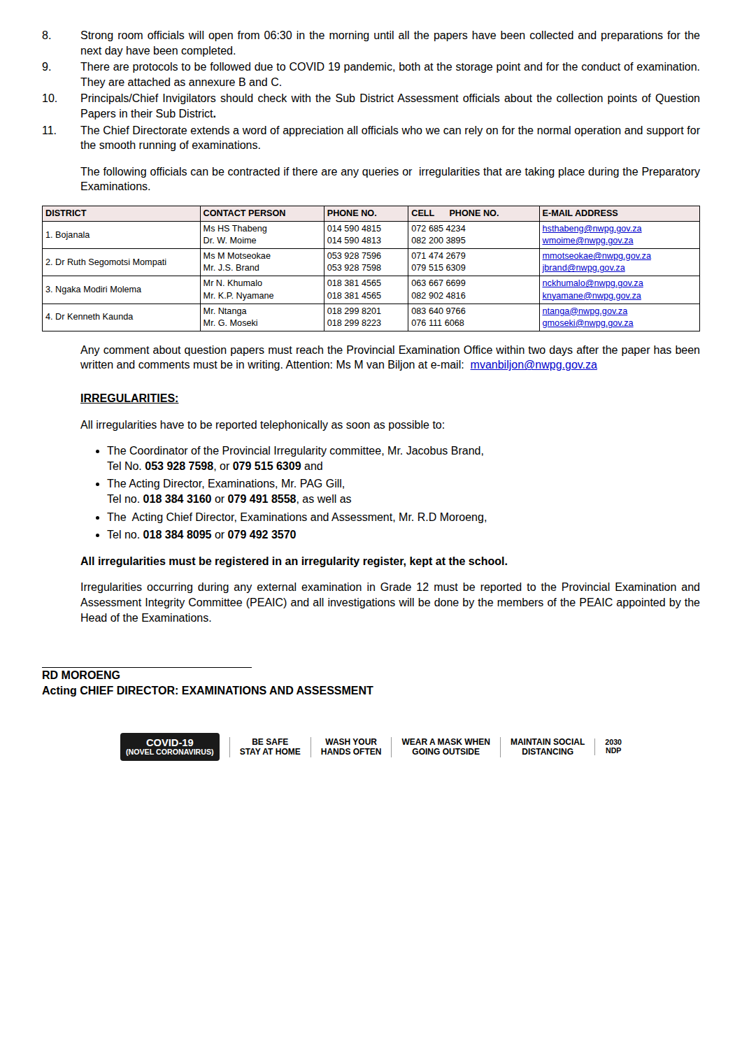8. Strong room officials will open from 06:30 in the morning until all the papers have been collected and preparations for the next day have been completed.
9. There are protocols to be followed due to COVID 19 pandemic, both at the storage point and for the conduct of examination. They are attached as annexure B and C.
10. Principals/Chief Invigilators should check with the Sub District Assessment officials about the collection points of Question Papers in their Sub District.
11. The Chief Directorate extends a word of appreciation all officials who we can rely on for the normal operation and support for the smooth running of examinations.
The following officials can be contracted if there are any queries or irregularities that are taking place during the Preparatory Examinations.
| DISTRICT | CONTACT PERSON | PHONE NO. | CELL PHONE NO. | E-MAIL ADDRESS |
| --- | --- | --- | --- | --- |
| 1. Bojanala | Ms HS Thabeng Dr. W. Moime | 014 590 4815 014 590 4813 | 072 685 4234 082 200 3895 | hsthabeng@nwpg.gov.za wmoime@nwpg.gov.za |
| 2. Dr Ruth Segomotsi Mompati | Ms M Motseokae Mr. J.S. Brand | 053 928 7596 053 928 7598 | 071 474 2679 079 515 6309 | mmotseokae@nwpg.gov.za jbrand@nwpg.gov.za |
| 3. Ngaka Modiri Molema | Mr N. Khumalo Mr. K.P. Nyamane | 018 381 4565 018 381 4565 | 063 667 6699 082 902 4816 | nckhumalo@nwpg.gov.za knyamane@nwpg.gov.za |
| 4. Dr Kenneth Kaunda | Mr. Ntanga Mr. G. Moseki | 018 299 8201 018 299 8223 | 083 640 9766 076 111 6068 | ntanga@nwpg.gov.za gmoseki@nwpg.gov.za |
Any comment about question papers must reach the Provincial Examination Office within two days after the paper has been written and comments must be in writing. Attention: Ms M van Biljon at e-mail: mvanbiljon@nwpg.gov.za
IRREGULARITIES:
All irregularities have to be reported telephonically as soon as possible to:
The Coordinator of the Provincial Irregularity committee, Mr. Jacobus Brand,
Tel No. 053 928 7598, or 079 515 6309 and
The Acting Director, Examinations, Mr. PAG Gill,
Tel no. 018 384 3160 or 079 491 8558, as well as
The Acting Chief Director, Examinations and Assessment, Mr. R.D Moroeng,
Tel no. 018 384 8095 or 079 492 3570
All irregularities must be registered in an irregularity register, kept at the school.
Irregularities occurring during any external examination in Grade 12 must be reported to the Provincial Examination and Assessment Integrity Committee (PEAIC) and all investigations will be done by the members of the PEAIC appointed by the Head of the Examinations.
RD MOROENG
Acting CHIEF DIRECTOR: EXAMINATIONS AND ASSESSMENT
COVID-19(NOVEL CORONAVIRUS)
BE SAFE
STAY AT HOME
WASH YOUR
HANDS OFTEN
WEAR A MASK WHEN
GOING OUTSIDE
MAINTAIN SOCIAL
DISTANCING
2030 NDP